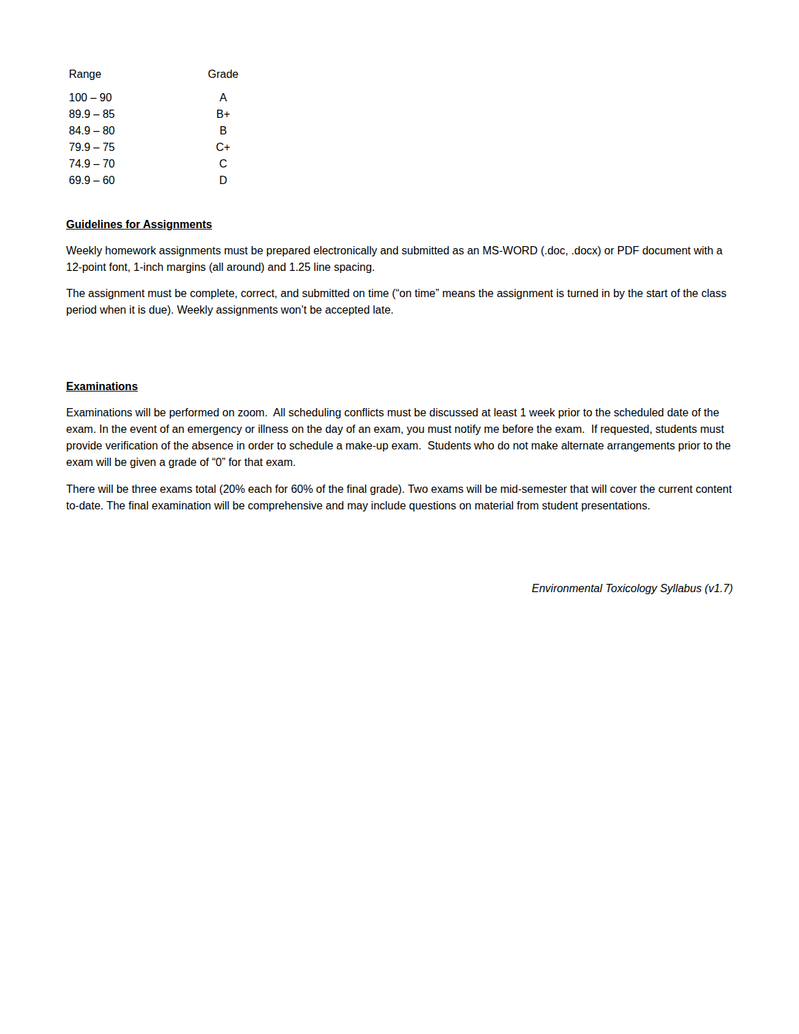| Range | Grade |
| --- | --- |
| 100 – 90 | A |
| 89.9 – 85 | B+ |
| 84.9 – 80 | B |
| 79.9 – 75 | C+ |
| 74.9 – 70 | C |
| 69.9 – 60 | D |
Guidelines for Assignments
Weekly homework assignments must be prepared electronically and submitted as an MS-WORD (.doc, .docx) or PDF document with a 12-point font, 1-inch margins (all around) and 1.25 line spacing.
The assignment must be complete, correct, and submitted on time (“on time” means the assignment is turned in by the start of the class period when it is due). Weekly assignments won’t be accepted late.
Examinations
Examinations will be performed on zoom. All scheduling conflicts must be discussed at least 1 week prior to the scheduled date of the exam. In the event of an emergency or illness on the day of an exam, you must notify me before the exam. If requested, students must provide verification of the absence in order to schedule a make-up exam. Students who do not make alternate arrangements prior to the exam will be given a grade of “0” for that exam.
There will be three exams total (20% each for 60% of the final grade). Two exams will be mid-semester that will cover the current content to-date. The final examination will be comprehensive and may include questions on material from student presentations.
Environmental Toxicology Syllabus (v1.7)